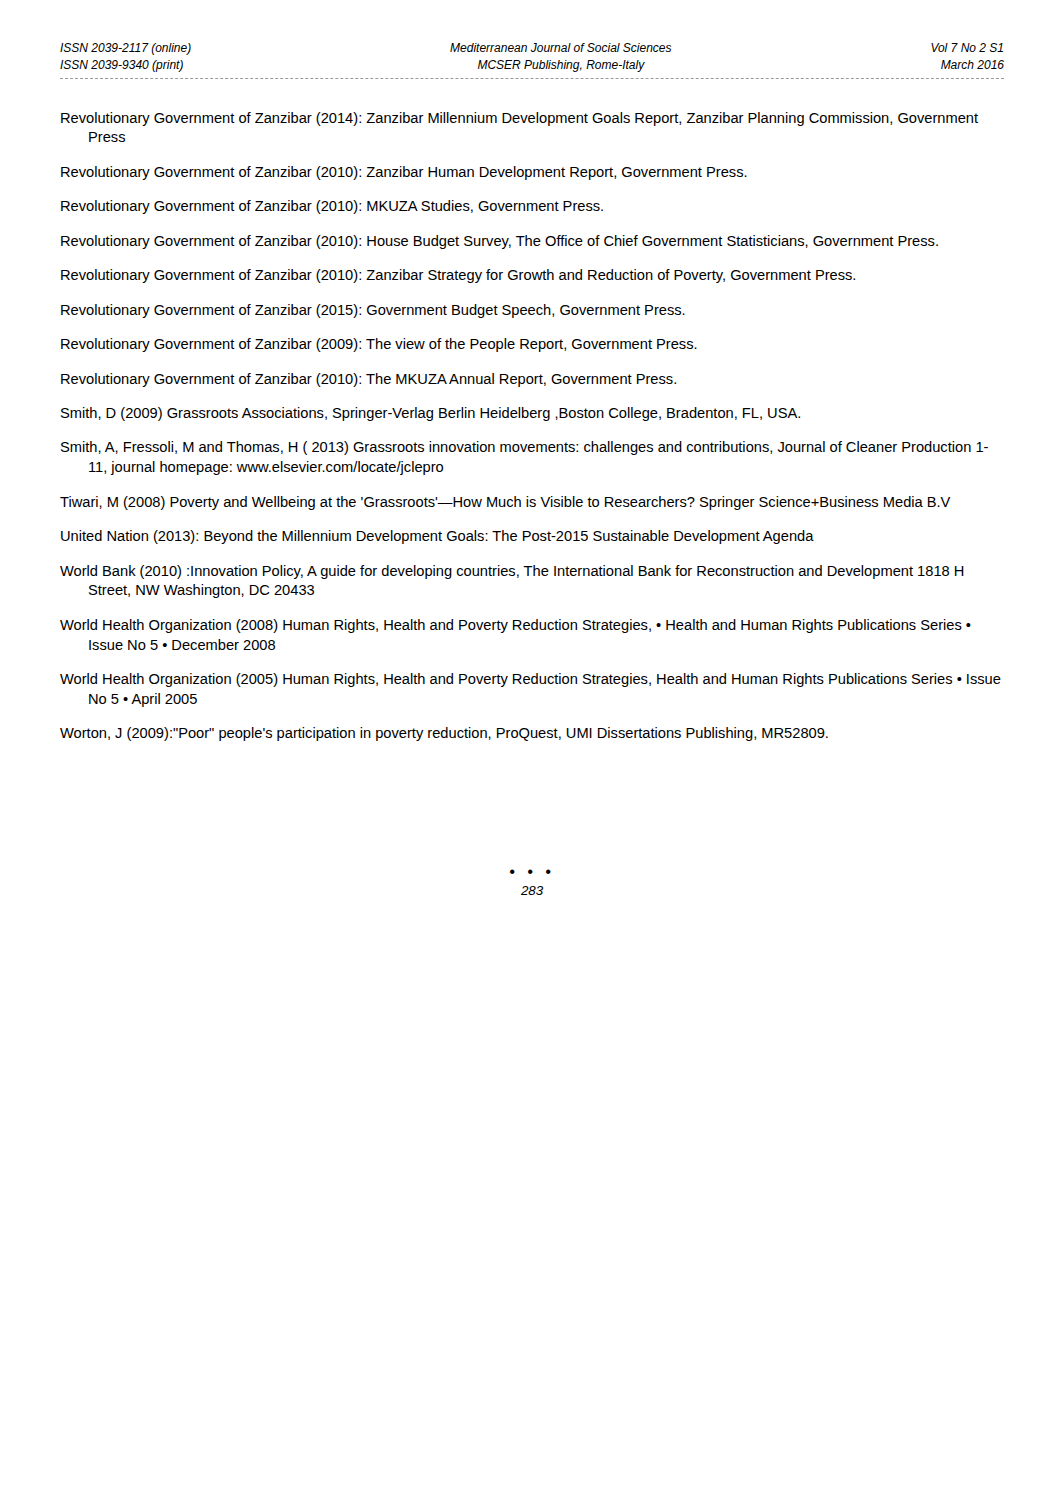ISSN 2039-2117 (online)
ISSN 2039-9340 (print)
Mediterranean Journal of Social Sciences
MCSER Publishing, Rome-Italy
Vol 7 No 2 S1
March 2016
Revolutionary Government of Zanzibar (2014): Zanzibar Millennium Development Goals Report, Zanzibar Planning Commission, Government Press
Revolutionary Government of Zanzibar (2010): Zanzibar Human Development Report, Government Press.
Revolutionary Government of Zanzibar (2010): MKUZA Studies, Government Press.
Revolutionary Government of Zanzibar (2010): House Budget Survey, The Office of Chief Government Statisticians, Government Press.
Revolutionary Government of Zanzibar (2010): Zanzibar Strategy for Growth and Reduction of Poverty, Government Press.
Revolutionary Government of Zanzibar (2015): Government Budget Speech, Government Press.
Revolutionary Government of Zanzibar (2009): The view of the People Report, Government Press.
Revolutionary Government of Zanzibar (2010): The MKUZA Annual Report, Government Press.
Smith, D (2009) Grassroots Associations, Springer-Verlag Berlin Heidelberg ,Boston College, Bradenton, FL, USA.
Smith, A, Fressoli, M and Thomas, H ( 2013) Grassroots innovation movements: challenges and contributions, Journal of Cleaner Production 1-11, journal homepage: www.elsevier.com/locate/jclepro
Tiwari, M (2008) Poverty and Wellbeing at the 'Grassroots'—How Much is Visible to Researchers? Springer Science+Business Media B.V
United Nation (2013): Beyond the Millennium Development Goals: The Post-2015 Sustainable Development Agenda
World Bank (2010) :Innovation Policy, A guide for developing countries, The International Bank for Reconstruction and Development 1818 H Street, NW Washington, DC 20433
World Health Organization (2008) Human Rights, Health and Poverty Reduction Strategies, • Health and Human Rights Publications Series • Issue No 5 • December 2008
World Health Organization (2005) Human Rights, Health and Poverty Reduction Strategies, Health and Human Rights Publications Series • Issue No 5 • April 2005
Worton, J (2009):"Poor" people's participation in poverty reduction, ProQuest, UMI Dissertations Publishing, MR52809.
• • •
283